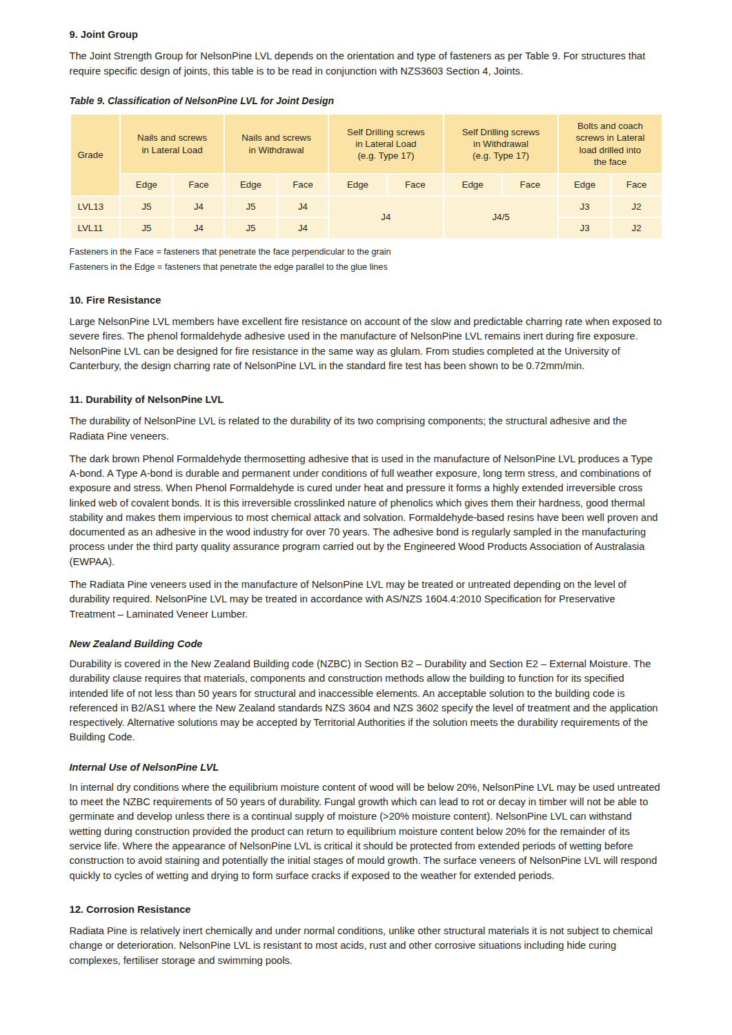9. Joint Group
The Joint Strength Group for NelsonPine LVL depends on the orientation and type of fasteners as per Table 9. For structures that require specific design of joints, this table is to be read in conjunction with NZS3603 Section 4, Joints.
Table 9. Classification of NelsonPine LVL for Joint Design
| Grade | Nails and screws in Lateral Load | Nails and screws in Withdrawal | Self Drilling screws in Lateral Load (e.g. Type 17) | Self Drilling screws in Withdrawal (e.g. Type 17) | Bolts and coach screws in Lateral load drilled into the face |
| --- | --- | --- | --- | --- | --- |
| Edge | Face | Edge | Face | Edge | Face | Edge | Face | Edge | Face |
| LVL13 | J5 | J4 | J5 | J4 | J4 | J4/5 | J3 | J2 |
| LVL11 | J5 | J4 | J5 | J4 | J3 | J2 |
Fasteners in the Face = fasteners that penetrate the face perpendicular to the grain
Fasteners in the Edge = fasteners that penetrate the edge parallel to the glue lines
10. Fire Resistance
Large NelsonPine LVL members have excellent fire resistance on account of the slow and predictable charring rate when exposed to severe fires. The phenol formaldehyde adhesive used in the manufacture of NelsonPine LVL remains inert during fire exposure. NelsonPine LVL can be designed for fire resistance in the same way as glulam. From studies completed at the University of Canterbury, the design charring rate of NelsonPine LVL in the standard fire test has been shown to be 0.72mm/min.
11. Durability of NelsonPine LVL
The durability of NelsonPine LVL is related to the durability of its two comprising components; the structural adhesive and the Radiata Pine veneers.
The dark brown Phenol Formaldehyde thermosetting adhesive that is used in the manufacture of NelsonPine LVL produces a Type A-bond. A Type A-bond is durable and permanent under conditions of full weather exposure, long term stress, and combinations of exposure and stress. When Phenol Formaldehyde is cured under heat and pressure it forms a highly extended irreversible cross linked web of covalent bonds. It is this irreversible crosslinked nature of phenolics which gives them their hardness, good thermal stability and makes them impervious to most chemical attack and solvation. Formaldehyde-based resins have been well proven and documented as an adhesive in the wood industry for over 70 years. The adhesive bond is regularly sampled in the manufacturing process under the third party quality assurance program carried out by the Engineered Wood Products Association of Australasia (EWPAA).
The Radiata Pine veneers used in the manufacture of NelsonPine LVL may be treated or untreated depending on the level of durability required. NelsonPine LVL may be treated in accordance with AS/NZS 1604.4:2010 Specification for Preservative Treatment – Laminated Veneer Lumber.
New Zealand Building Code
Durability is covered in the New Zealand Building code (NZBC) in Section B2 – Durability and Section E2 – External Moisture. The durability clause requires that materials, components and construction methods allow the building to function for its specified intended life of not less than 50 years for structural and inaccessible elements. An acceptable solution to the building code is referenced in B2/AS1 where the New Zealand standards NZS 3604 and NZS 3602 specify the level of treatment and the application respectively. Alternative solutions may be accepted by Territorial Authorities if the solution meets the durability requirements of the Building Code.
Internal Use of NelsonPine LVL
In internal dry conditions where the equilibrium moisture content of wood will be below 20%, NelsonPine LVL may be used untreated to meet the NZBC requirements of 50 years of durability. Fungal growth which can lead to rot or decay in timber will not be able to germinate and develop unless there is a continual supply of moisture (>20% moisture content). NelsonPine LVL can withstand wetting during construction provided the product can return to equilibrium moisture content below 20% for the remainder of its service life. Where the appearance of NelsonPine LVL is critical it should be protected from extended periods of wetting before construction to avoid staining and potentially the initial stages of mould growth. The surface veneers of NelsonPine LVL will respond quickly to cycles of wetting and drying to form surface cracks if exposed to the weather for extended periods.
12. Corrosion Resistance
Radiata Pine is relatively inert chemically and under normal conditions, unlike other structural materials it is not subject to chemical change or deterioration. NelsonPine LVL is resistant to most acids, rust and other corrosive situations including hide curing complexes, fertiliser storage and swimming pools.